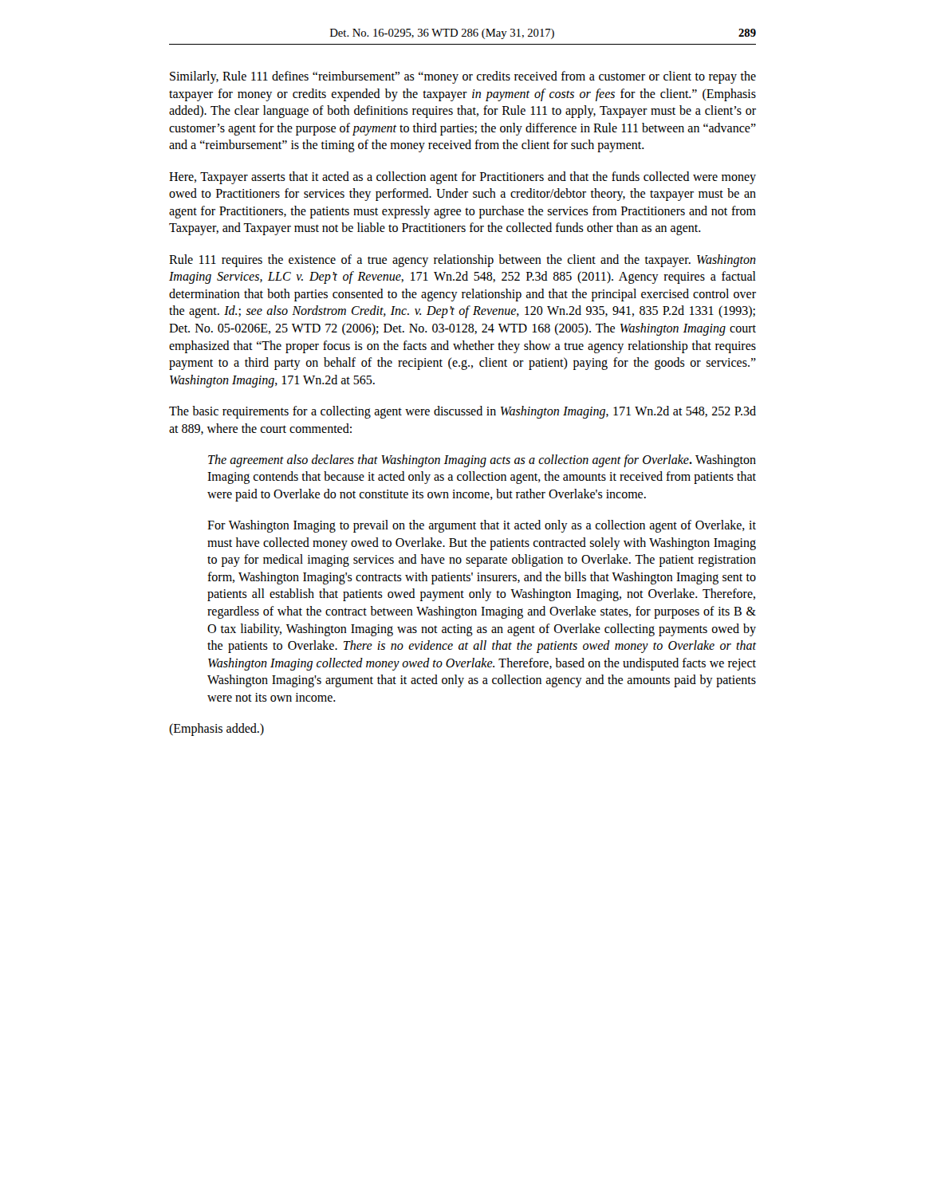Det. No. 16-0295, 36 WTD 286 (May 31, 2017) 289
Similarly, Rule 111 defines “reimbursement” as “money or credits received from a customer or client to repay the taxpayer for money or credits expended by the taxpayer in payment of costs or fees for the client.” (Emphasis added). The clear language of both definitions requires that, for Rule 111 to apply, Taxpayer must be a client’s or customer’s agent for the purpose of payment to third parties; the only difference in Rule 111 between an “advance” and a “reimbursement” is the timing of the money received from the client for such payment.
Here, Taxpayer asserts that it acted as a collection agent for Practitioners and that the funds collected were money owed to Practitioners for services they performed. Under such a creditor/debtor theory, the taxpayer must be an agent for Practitioners, the patients must expressly agree to purchase the services from Practitioners and not from Taxpayer, and Taxpayer must not be liable to Practitioners for the collected funds other than as an agent.
Rule 111 requires the existence of a true agency relationship between the client and the taxpayer. Washington Imaging Services, LLC v. Dep’t of Revenue, 171 Wn.2d 548, 252 P.3d 885 (2011). Agency requires a factual determination that both parties consented to the agency relationship and that the principal exercised control over the agent. Id.; see also Nordstrom Credit, Inc. v. Dep’t of Revenue, 120 Wn.2d 935, 941, 835 P.2d 1331 (1993); Det. No. 05-0206E, 25 WTD 72 (2006); Det. No. 03-0128, 24 WTD 168 (2005). The Washington Imaging court emphasized that “The proper focus is on the facts and whether they show a true agency relationship that requires payment to a third party on behalf of the recipient (e.g., client or patient) paying for the goods or services.” Washington Imaging, 171 Wn.2d at 565.
The basic requirements for a collecting agent were discussed in Washington Imaging, 171 Wn.2d at 548, 252 P.3d at 889, where the court commented:
The agreement also declares that Washington Imaging acts as a collection agent for Overlake. Washington Imaging contends that because it acted only as a collection agent, the amounts it received from patients that were paid to Overlake do not constitute its own income, but rather Overlake's income.
For Washington Imaging to prevail on the argument that it acted only as a collection agent of Overlake, it must have collected money owed to Overlake. But the patients contracted solely with Washington Imaging to pay for medical imaging services and have no separate obligation to Overlake. The patient registration form, Washington Imaging's contracts with patients' insurers, and the bills that Washington Imaging sent to patients all establish that patients owed payment only to Washington Imaging, not Overlake. Therefore, regardless of what the contract between Washington Imaging and Overlake states, for purposes of its B & O tax liability, Washington Imaging was not acting as an agent of Overlake collecting payments owed by the patients to Overlake. There is no evidence at all that the patients owed money to Overlake or that Washington Imaging collected money owed to Overlake. Therefore, based on the undisputed facts we reject Washington Imaging's argument that it acted only as a collection agency and the amounts paid by patients were not its own income.
(Emphasis added.)